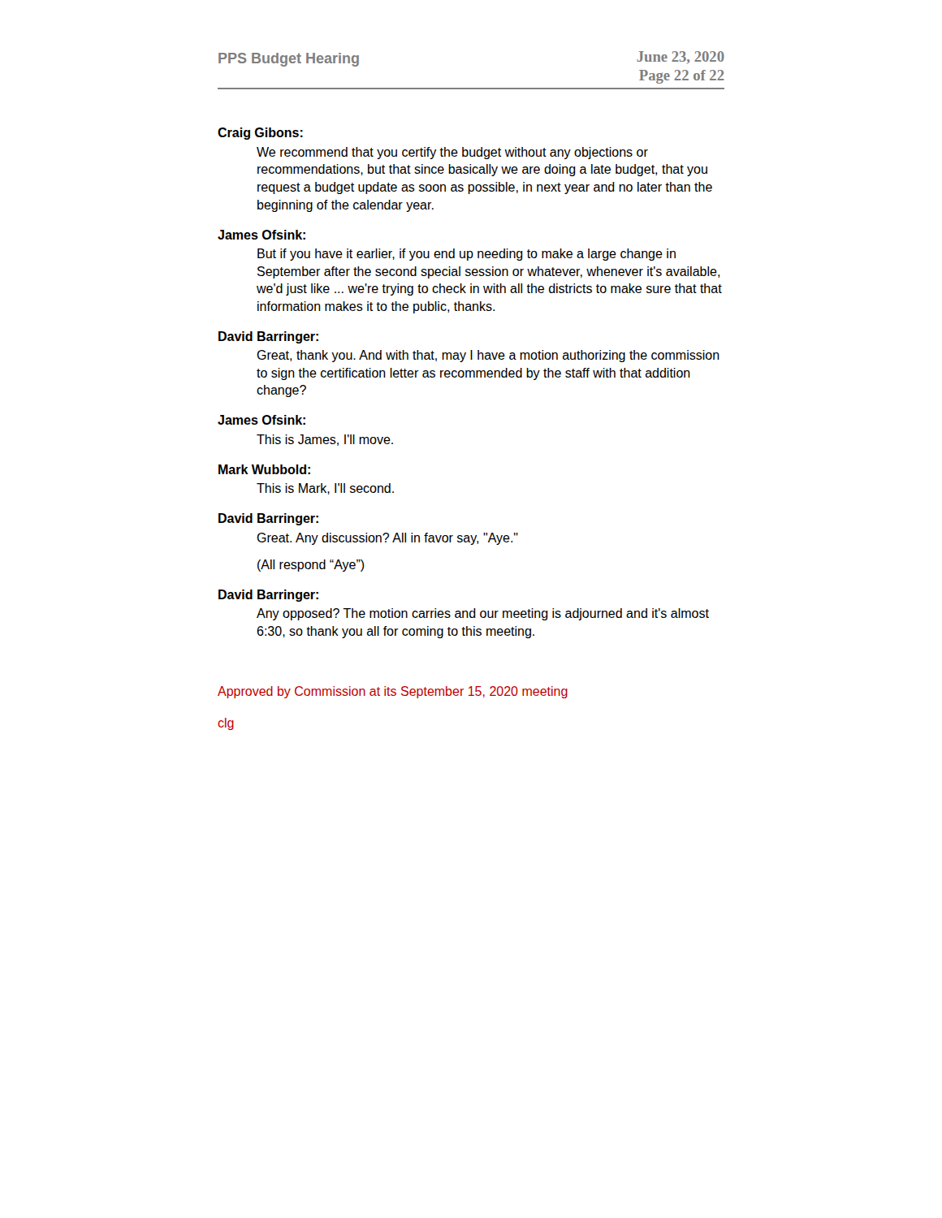PPS Budget Hearing
June 23, 2020
Page 22 of 22
Craig Gibons:
We recommend that you certify the budget without any objections or recommendations, but that since basically we are doing a late budget, that you request a budget update as soon as possible, in next year and no later than the beginning of the calendar year.
James Ofsink:
But if you have it earlier, if you end up needing to make a large change in September after the second special session or whatever, whenever it's available, we'd just like ... we're trying to check in with all the districts to make sure that that information makes it to the public, thanks.
David Barringer:
Great, thank you. And with that, may I have a motion authorizing the commission to sign the certification letter as recommended by the staff with that addition change?
James Ofsink:
This is James, I'll move.
Mark Wubbold:
This is Mark, I'll second.
David Barringer:
Great. Any discussion? All in favor say, "Aye."
(All respond “Aye”)
David Barringer:
Any opposed? The motion carries and our meeting is adjourned and it's almost 6:30, so thank you all for coming to this meeting.
Approved by Commission at its September 15, 2020 meeting
clg